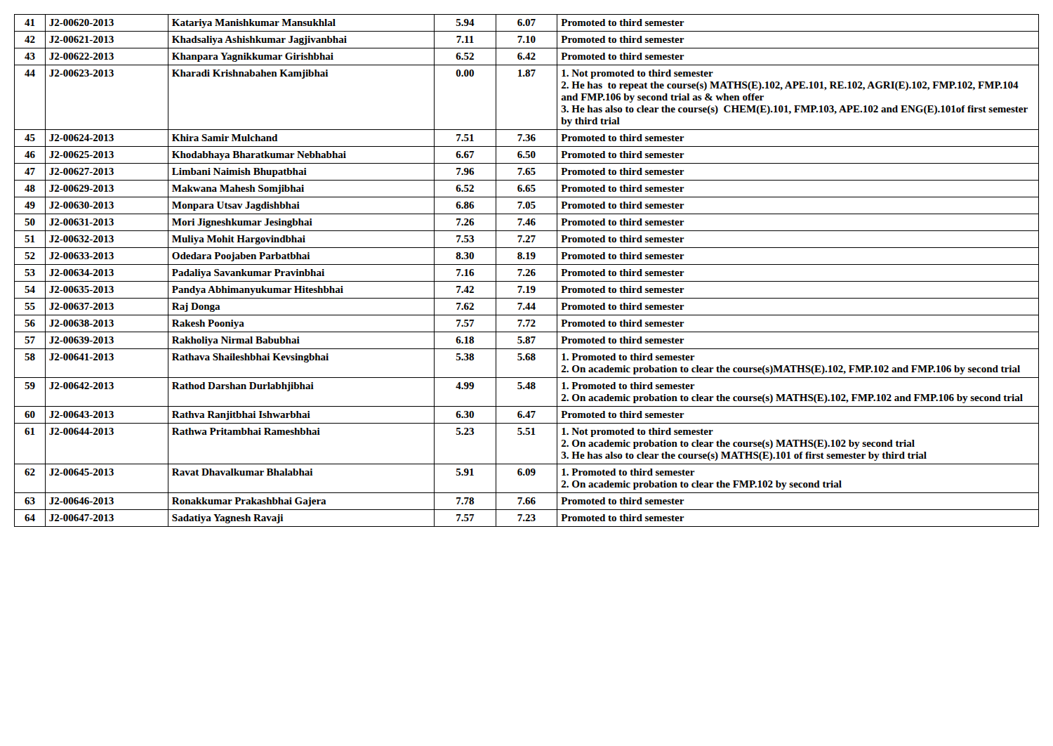| 41 | J2-00620-2013 | Katariya Manishkumar Mansukhlal | 5.94 | 6.07 | Promoted to third semester |
| 42 | J2-00621-2013 | Khadsaliya Ashishkumar Jagjivanbhai | 7.11 | 7.10 | Promoted to third semester |
| 43 | J2-00622-2013 | Khanpara Yagnikkumar Girishbhai | 6.52 | 6.42 | Promoted to third semester |
| 44 | J2-00623-2013 | Kharadi Krishnabahen Kamjibhai | 0.00 | 1.87 | 1. Not promoted to third semester 2. He has to repeat the course(s) MATHS(E).102, APE.101, RE.102, AGRI(E).102, FMP.102, FMP.104 and FMP.106 by second trial as & when offer 3. He has also to clear the course(s) CHEM(E).101, FMP.103, APE.102 and ENG(E).101of first semester by third trial |
| 45 | J2-00624-2013 | Khira Samir Mulchand | 7.51 | 7.36 | Promoted to third semester |
| 46 | J2-00625-2013 | Khodabhaya Bharatkumar Nebhabhai | 6.67 | 6.50 | Promoted to third semester |
| 47 | J2-00627-2013 | Limbani Naimish Bhupatbhai | 7.96 | 7.65 | Promoted to third semester |
| 48 | J2-00629-2013 | Makwana Mahesh Somjibhai | 6.52 | 6.65 | Promoted to third semester |
| 49 | J2-00630-2013 | Monpara Utsav Jagdishbhai | 6.86 | 7.05 | Promoted to third semester |
| 50 | J2-00631-2013 | Mori Jigneshkumar Jesingbhai | 7.26 | 7.46 | Promoted to third semester |
| 51 | J2-00632-2013 | Muliya Mohit Hargovindbhai | 7.53 | 7.27 | Promoted to third semester |
| 52 | J2-00633-2013 | Odedara Poojaben Parbatbhai | 8.30 | 8.19 | Promoted to third semester |
| 53 | J2-00634-2013 | Padaliya Savankumar Pravinbhai | 7.16 | 7.26 | Promoted to third semester |
| 54 | J2-00635-2013 | Pandya Abhimanyukumar Hiteshbhai | 7.42 | 7.19 | Promoted to third semester |
| 55 | J2-00637-2013 | Raj Donga | 7.62 | 7.44 | Promoted to third semester |
| 56 | J2-00638-2013 | Rakesh Pooniya | 7.57 | 7.72 | Promoted to third semester |
| 57 | J2-00639-2013 | Rakholiya Nirmal Babubhai | 6.18 | 5.87 | Promoted to third semester |
| 58 | J2-00641-2013 | Rathava Shaileshbhai Kevsingbhai | 5.38 | 5.68 | 1. Promoted to third semester 2. On academic probation to clear the course(s)MATHS(E).102, FMP.102 and FMP.106 by second trial |
| 59 | J2-00642-2013 | Rathod Darshan Durlabhjibhai | 4.99 | 5.48 | 1. Promoted to third semester 2. On academic probation to clear the course(s) MATHS(E).102, FMP.102 and FMP.106 by second trial |
| 60 | J2-00643-2013 | Rathva Ranjitbhai Ishwarbhai | 6.30 | 6.47 | Promoted to third semester |
| 61 | J2-00644-2013 | Rathwa Pritambhai Rameshbhai | 5.23 | 5.51 | 1. Not promoted to third semester 2. On academic probation to clear the course(s) MATHS(E).102 by second trial 3. He has also to clear the course(s) MATHS(E).101 of first semester by third trial |
| 62 | J2-00645-2013 | Ravat Dhavalkumar Bhalabhai | 5.91 | 6.09 | 1. Promoted to third semester 2. On academic probation to clear the FMP.102 by second trial |
| 63 | J2-00646-2013 | Ronakkumar Prakashbhai Gajera | 7.78 | 7.66 | Promoted to third semester |
| 64 | J2-00647-2013 | Sadatiya Yagnesh Ravaji | 7.57 | 7.23 | Promoted to third semester |